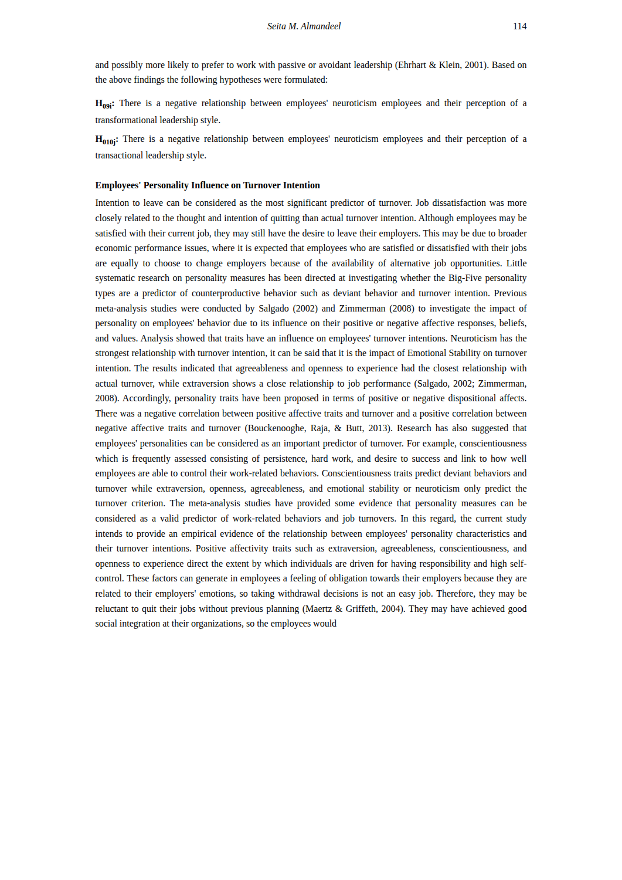Seita M. Almandeel 114
and possibly more likely to prefer to work with passive or avoidant leadership (Ehrhart & Klein, 2001). Based on the above findings the following hypotheses were formulated:
H09i: There is a negative relationship between employees' neuroticism employees and their perception of a transformational leadership style.
H010j: There is a negative relationship between employees' neuroticism employees and their perception of a transactional leadership style.
Employees' Personality Influence on Turnover Intention
Intention to leave can be considered as the most significant predictor of turnover. Job dissatisfaction was more closely related to the thought and intention of quitting than actual turnover intention. Although employees may be satisfied with their current job, they may still have the desire to leave their employers. This may be due to broader economic performance issues, where it is expected that employees who are satisfied or dissatisfied with their jobs are equally to choose to change employers because of the availability of alternative job opportunities. Little systematic research on personality measures has been directed at investigating whether the Big-Five personality types are a predictor of counterproductive behavior such as deviant behavior and turnover intention. Previous meta-analysis studies were conducted by Salgado (2002) and Zimmerman (2008) to investigate the impact of personality on employees' behavior due to its influence on their positive or negative affective responses, beliefs, and values. Analysis showed that traits have an influence on employees' turnover intentions. Neuroticism has the strongest relationship with turnover intention, it can be said that it is the impact of Emotional Stability on turnover intention. The results indicated that agreeableness and openness to experience had the closest relationship with actual turnover, while extraversion shows a close relationship to job performance (Salgado, 2002; Zimmerman, 2008). Accordingly, personality traits have been proposed in terms of positive or negative dispositional affects. There was a negative correlation between positive affective traits and turnover and a positive correlation between negative affective traits and turnover (Bouckenooghe, Raja, & Butt, 2013). Research has also suggested that employees' personalities can be considered as an important predictor of turnover. For example, conscientiousness which is frequently assessed consisting of persistence, hard work, and desire to success and link to how well employees are able to control their work-related behaviors. Conscientiousness traits predict deviant behaviors and turnover while extraversion, openness, agreeableness, and emotional stability or neuroticism only predict the turnover criterion. The meta-analysis studies have provided some evidence that personality measures can be considered as a valid predictor of work-related behaviors and job turnovers. In this regard, the current study intends to provide an empirical evidence of the relationship between employees' personality characteristics and their turnover intentions. Positive affectivity traits such as extraversion, agreeableness, conscientiousness, and openness to experience direct the extent by which individuals are driven for having responsibility and high self-control. These factors can generate in employees a feeling of obligation towards their employers because they are related to their employers' emotions, so taking withdrawal decisions is not an easy job. Therefore, they may be reluctant to quit their jobs without previous planning (Maertz & Griffeth, 2004). They may have achieved good social integration at their organizations, so the employees would